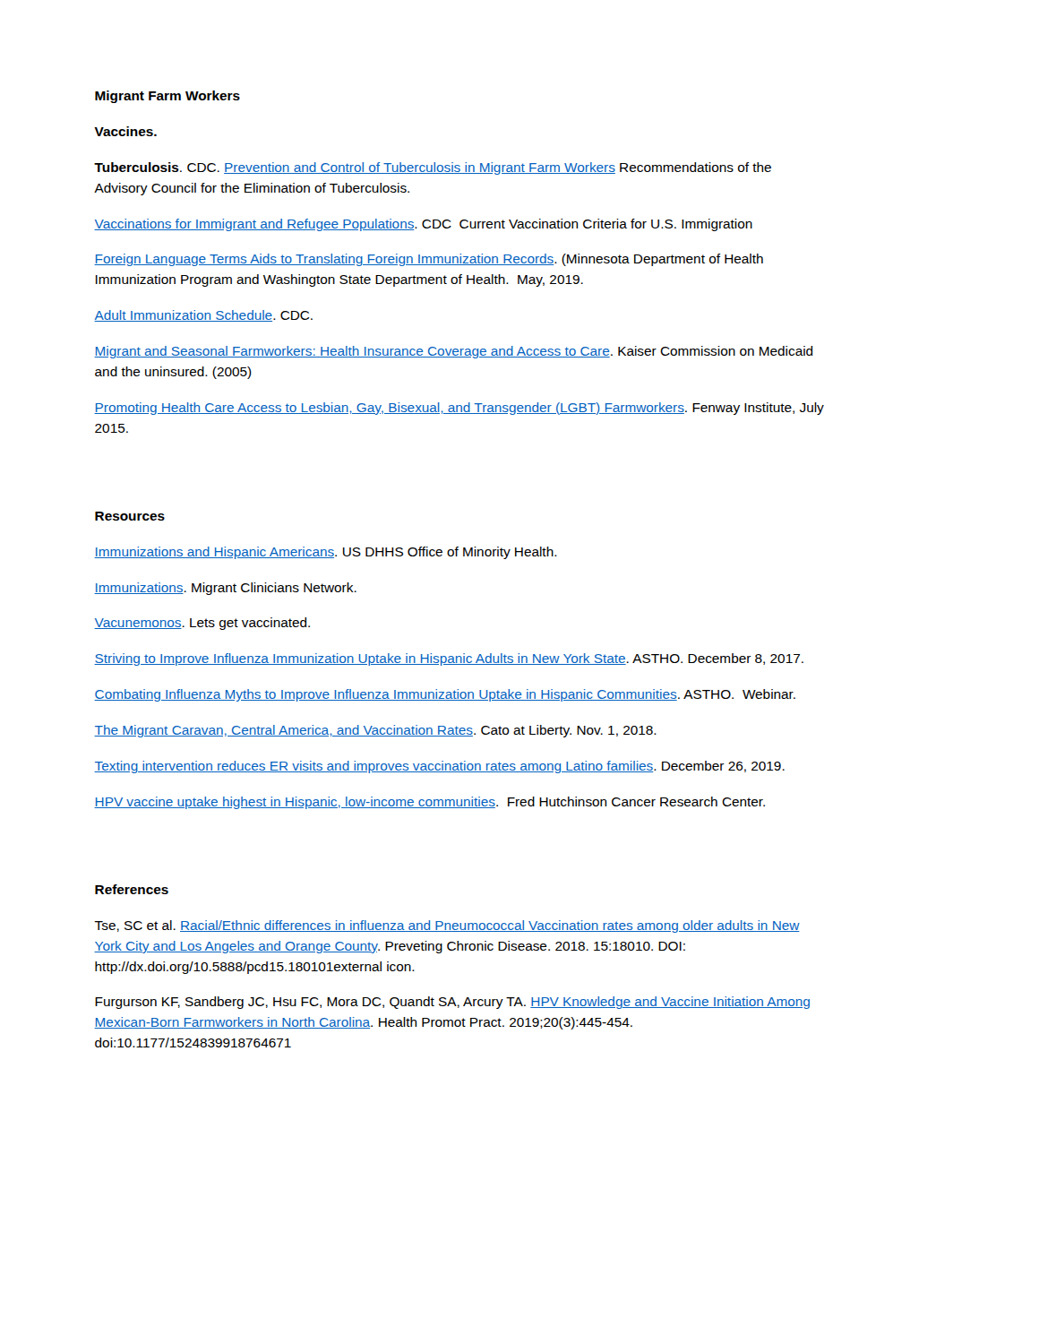Migrant Farm Workers
Vaccines.
Tuberculosis. CDC. Prevention and Control of Tuberculosis in Migrant Farm Workers Recommendations of the Advisory Council for the Elimination of Tuberculosis.
Vaccinations for Immigrant and Refugee Populations. CDC Current Vaccination Criteria for U.S. Immigration
Foreign Language Terms Aids to Translating Foreign Immunization Records. (Minnesota Department of Health Immunization Program and Washington State Department of Health. May, 2019.
Adult Immunization Schedule. CDC.
Migrant and Seasonal Farmworkers: Health Insurance Coverage and Access to Care. Kaiser Commission on Medicaid and the uninsured. (2005)
Promoting Health Care Access to Lesbian, Gay, Bisexual, and Transgender (LGBT) Farmworkers. Fenway Institute, July 2015.
Resources
Immunizations and Hispanic Americans. US DHHS Office of Minority Health.
Immunizations. Migrant Clinicians Network.
Vacunemonos. Lets get vaccinated.
Striving to Improve Influenza Immunization Uptake in Hispanic Adults in New York State. ASTHO. December 8, 2017.
Combating Influenza Myths to Improve Influenza Immunization Uptake in Hispanic Communities. ASTHO. Webinar.
The Migrant Caravan, Central America, and Vaccination Rates. Cato at Liberty. Nov. 1, 2018.
Texting intervention reduces ER visits and improves vaccination rates among Latino families. December 26, 2019.
HPV vaccine uptake highest in Hispanic, low-income communities. Fred Hutchinson Cancer Research Center.
References
Tse, SC et al. Racial/Ethnic differences in influenza and Pneumococcal Vaccination rates among older adults in New York City and Los Angeles and Orange County. Preveting Chronic Disease. 2018. 15:18010. DOI: http://dx.doi.org/10.5888/pcd15.180101external icon.
Furgurson KF, Sandberg JC, Hsu FC, Mora DC, Quandt SA, Arcury TA. HPV Knowledge and Vaccine Initiation Among Mexican-Born Farmworkers in North Carolina. Health Promot Pract. 2019;20(3):445-454. doi:10.1177/1524839918764671